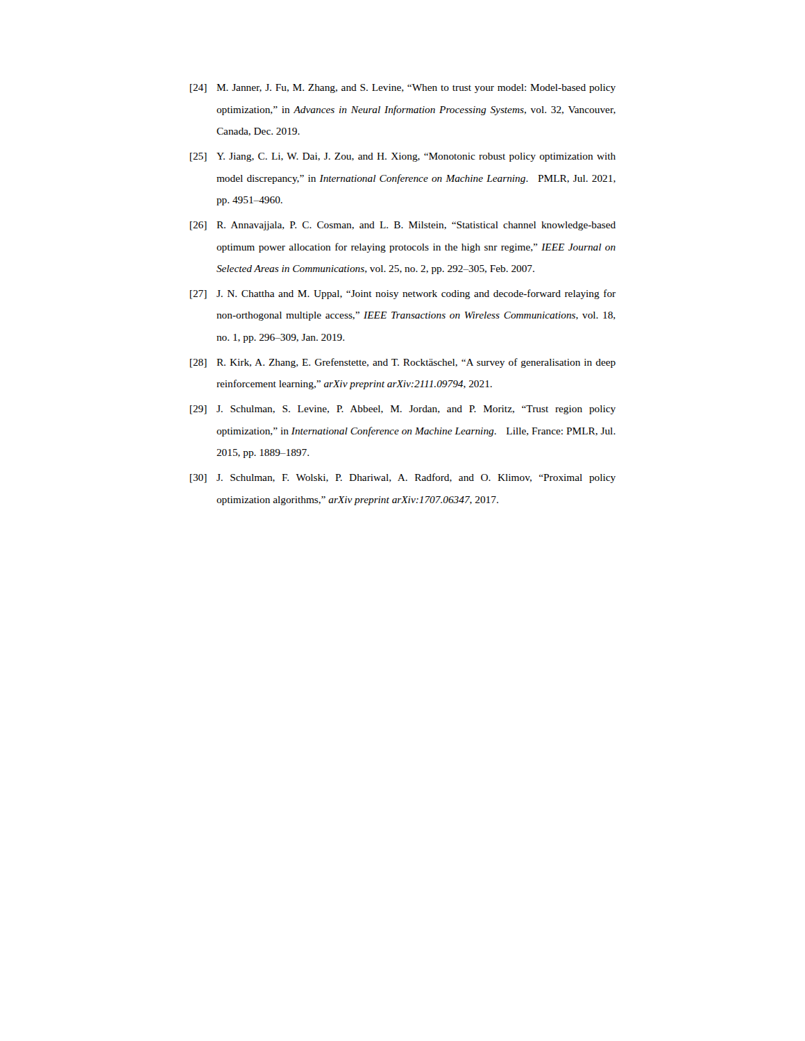[24] M. Janner, J. Fu, M. Zhang, and S. Levine, “When to trust your model: Model-based policy optimization,” in Advances in Neural Information Processing Systems, vol. 32, Vancouver, Canada, Dec. 2019.
[25] Y. Jiang, C. Li, W. Dai, J. Zou, and H. Xiong, “Monotonic robust policy optimization with model discrepancy,” in International Conference on Machine Learning. PMLR, Jul. 2021, pp. 4951–4960.
[26] R. Annavajjala, P. C. Cosman, and L. B. Milstein, “Statistical channel knowledge-based optimum power allocation for relaying protocols in the high snr regime,” IEEE Journal on Selected Areas in Communications, vol. 25, no. 2, pp. 292–305, Feb. 2007.
[27] J. N. Chattha and M. Uppal, “Joint noisy network coding and decode-forward relaying for non-orthogonal multiple access,” IEEE Transactions on Wireless Communications, vol. 18, no. 1, pp. 296–309, Jan. 2019.
[28] R. Kirk, A. Zhang, E. Grefenstette, and T. Rocktäschel, “A survey of generalisation in deep reinforcement learning,” arXiv preprint arXiv:2111.09794, 2021.
[29] J. Schulman, S. Levine, P. Abbeel, M. Jordan, and P. Moritz, “Trust region policy optimization,” in International Conference on Machine Learning. Lille, France: PMLR, Jul. 2015, pp. 1889–1897.
[30] J. Schulman, F. Wolski, P. Dhariwal, A. Radford, and O. Klimov, “Proximal policy optimization algorithms,” arXiv preprint arXiv:1707.06347, 2017.